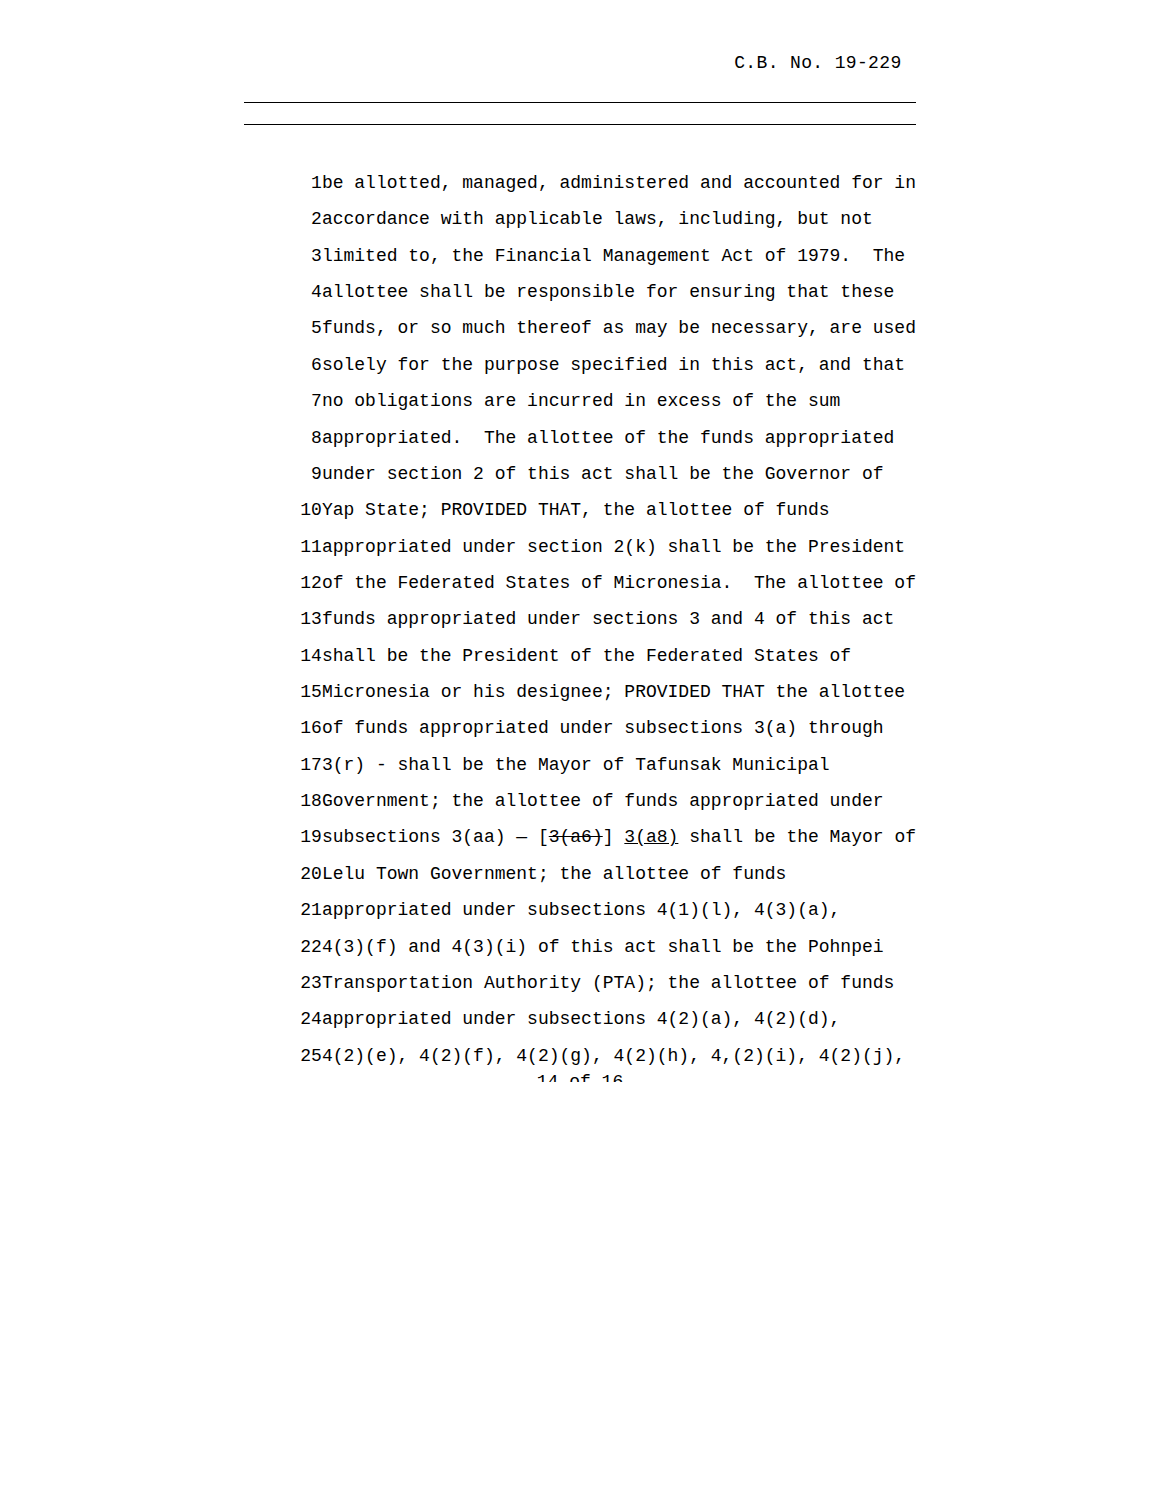C.B. No. 19-229
| 1 | be allotted, managed, administered and accounted for in |
| 2 | accordance with applicable laws, including, but not |
| 3 | limited to, the Financial Management Act of 1979. The |
| 4 | allottee shall be responsible for ensuring that these |
| 5 | funds, or so much thereof as may be necessary, are used |
| 6 | solely for the purpose specified in this act, and that |
| 7 | no obligations are incurred in excess of the sum |
| 8 | appropriated. The allottee of the funds appropriated |
| 9 | under section 2 of this act shall be the Governor of |
| 10 | Yap State; PROVIDED THAT, the allottee of funds |
| 11 | appropriated under section 2(k) shall be the President |
| 12 | of the Federated States of Micronesia. The allottee of |
| 13 | funds appropriated under sections 3 and 4 of this act |
| 14 | shall be the President of the Federated States of |
| 15 | Micronesia or his designee; PROVIDED THAT the allottee |
| 16 | of funds appropriated under subsections 3(a) through |
| 17 | 3(r) - shall be the Mayor of Tafunsak Municipal |
| 18 | Government; the allottee of funds appropriated under |
| 19 | subsections 3(aa) — [ 3(a6) ] 3(a8) shall be the Mayor of |
| 20 | Lelu Town Government; the allottee of funds |
| 21 | appropriated under subsections 4(1)(l), 4(3)(a), |
| 22 | 4(3)(f) and 4(3)(i) of this act shall be the Pohnpei |
| 23 | Transportation Authority (PTA); the allottee of funds |
| 24 | appropriated under subsections 4(2)(a), 4(2)(d), |
| 25 | 4(2)(e), 4(2)(f), 4(2)(g), 4(2)(h), 4,(2)(i), 4(2)(j), |
14 of 16